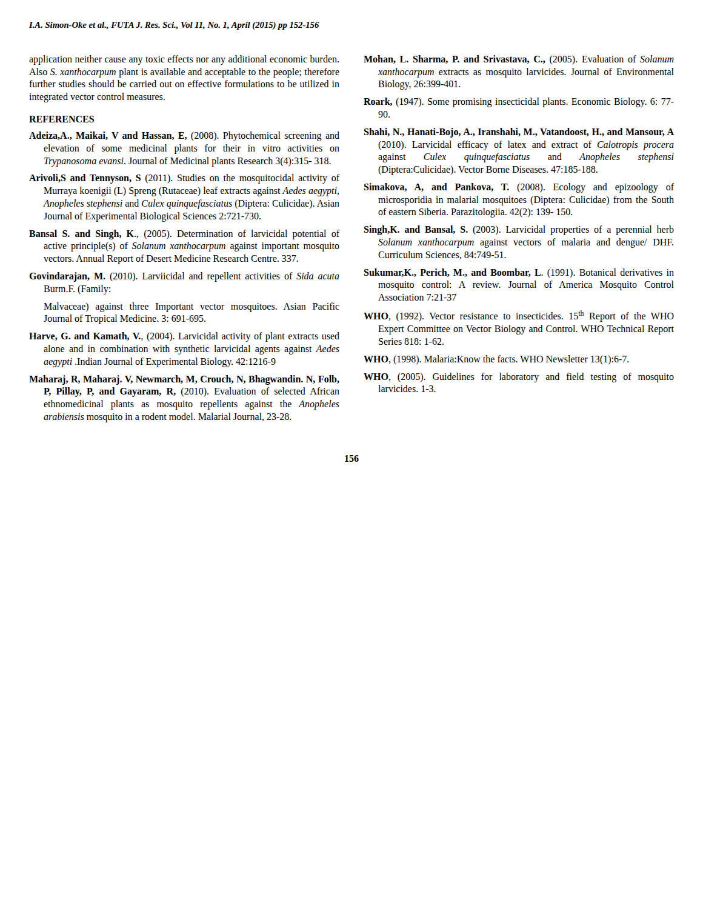I.A. Simon-Oke et al., FUTA J. Res. Sci., Vol 11, No. 1, April (2015) pp 152-156
application neither cause any toxic effects nor any additional economic burden. Also S. xanthocarpum plant is available and acceptable to the people; therefore further studies should be carried out on effective formulations to be utilized in integrated vector control measures.
References
Adeiza,A., Maikai, V and Hassan, E, (2008). Phytochemical screening and elevation of some medicinal plants for their in vitro activities on Trypanosoma evansi. Journal of Medicinal plants Research 3(4):315- 318.
Arivoli,S and Tennyson, S (2011). Studies on the mosquitocidal activity of Murraya koenigii (L) Spreng (Rutaceae) leaf extracts against Aedes aegypti, Anopheles stephensi and Culex quinquefasciatus (Diptera: Culicidae). Asian Journal of Experimental Biological Sciences 2:721-730.
Bansal S. and Singh, K., (2005). Determination of larvicidal potential of active principle(s) of Solanum xanthocarpum against important mosquito vectors. Annual Report of Desert Medicine Research Centre. 337.
Govindarajan, M. (2010). Larviicidal and repellent activities of Sida acuta Burm.F. (Family:
Malvaceae) against three Important vector mosquitoes. Asian Pacific Journal of Tropical Medicine. 3: 691-695.
Harve, G. and Kamath, V., (2004). Larvicidal activity of plant extracts used alone and in combination with synthetic larvicidal agents against Aedes aegypti .Indian Journal of Experimental Biology. 42:1216-9
Maharaj, R, Maharaj. V, Newmarch, M, Crouch, N, Bhagwandin. N, Folb, P, Pillay, P, and Gayaram, R, (2010). Evaluation of selected African ethnomedicinal plants as mosquito repellents against the Anopheles arabiensis mosquito in a rodent model. Malarial Journal, 23-28.
Mohan, L. Sharma, P. and Srivastava, C., (2005). Evaluation of Solanum xanthocarpum extracts as mosquito larvicides. Journal of Environmental Biology, 26:399-401.
Roark, (1947). Some promising insecticidal plants. Economic Biology. 6: 77-90.
Shahi, N., Hanati-Bojo, A., Iranshahi, M., Vatandoost, H., and Mansour, A (2010). Larvicidal efficacy of latex and extract of Calotropis procera against Culex quinquefasciatus and Anopheles stephensi (Diptera:Culicidae). Vector Borne Diseases. 47:185-188.
Simakova, A, and Pankova, T. (2008). Ecology and epizoology of microsporidia in malarial mosquitoes (Diptera: Culicidae) from the South of eastern Siberia. Parazitologiia. 42(2): 139- 150.
Singh,K. and Bansal, S. (2003). Larvicidal properties of a perennial herb Solanum xanthocarpum against vectors of malaria and dengue/ DHF. Curriculum Sciences, 84:749-51.
Sukumar,K., Perich, M., and Boombar, L. (1991). Botanical derivatives in mosquito control: A review. Journal of America Mosquito Control Association 7:21-37
WHO, (1992). Vector resistance to insecticides. 15th Report of the WHO Expert Committee on Vector Biology and Control. WHO Technical Report Series 818: 1-62.
WHO, (1998). Malaria:Know the facts. WHO Newsletter 13(1):6-7.
WHO, (2005). Guidelines for laboratory and field testing of mosquito larvicides. 1-3.
156